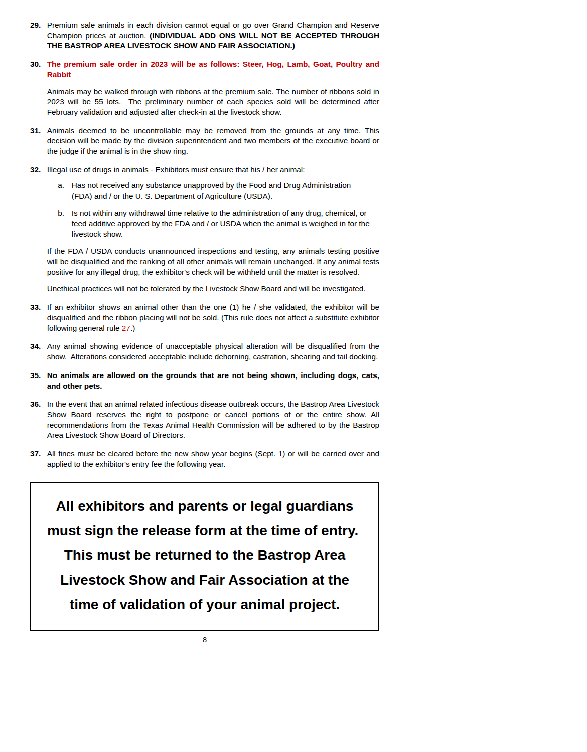29. Premium sale animals in each division cannot equal or go over Grand Champion and Reserve Champion prices at auction. (INDIVIDUAL ADD ONS WILL NOT BE ACCEPTED THROUGH THE BASTROP AREA LIVESTOCK SHOW AND FAIR ASSOCIATION.)
30. The premium sale order in 2023 will be as follows: Steer, Hog, Lamb, Goat, Poultry and Rabbit
Animals may be walked through with ribbons at the premium sale. The number of ribbons sold in 2023 will be 55 lots. The preliminary number of each species sold will be determined after February validation and adjusted after check-in at the livestock show.
31. Animals deemed to be uncontrollable may be removed from the grounds at any time. This decision will be made by the division superintendent and two members of the executive board or the judge if the animal is in the show ring.
32. Illegal use of drugs in animals - Exhibitors must ensure that his / her animal:
a. Has not received any substance unapproved by the Food and Drug Administration
(FDA) and / or the U. S. Department of Agriculture (USDA).
b. Is not within any withdrawal time relative to the administration of any drug, chemical, or feed additive approved by the FDA and / or USDA when the animal is weighed in for the livestock show.
If the FDA / USDA conducts unannounced inspections and testing, any animals testing positive will be disqualified and the ranking of all other animals will remain unchanged. If any animal tests positive for any illegal drug, the exhibitor's check will be withheld until the matter is resolved.
Unethical practices will not be tolerated by the Livestock Show Board and will be investigated.
33. If an exhibitor shows an animal other than the one (1) he / she validated, the exhibitor will be disqualified and the ribbon placing will not be sold. (This rule does not affect a substitute exhibitor following general rule 27.)
34. Any animal showing evidence of unacceptable physical alteration will be disqualified from the show. Alterations considered acceptable include dehorning, castration, shearing and tail docking.
35. No animals are allowed on the grounds that are not being shown, including dogs, cats, and other pets.
36. In the event that an animal related infectious disease outbreak occurs, the Bastrop Area Livestock Show Board reserves the right to postpone or cancel portions of or the entire show. All recommendations from the Texas Animal Health Commission will be adhered to by the Bastrop Area Livestock Show Board of Directors.
37. All fines must be cleared before the new show year begins (Sept. 1) or will be carried over and applied to the exhibitor's entry fee the following year.
All exhibitors and parents or legal guardians must sign the release form at the time of entry. This must be returned to the Bastrop Area Livestock Show and Fair Association at the time of validation of your animal project.
8